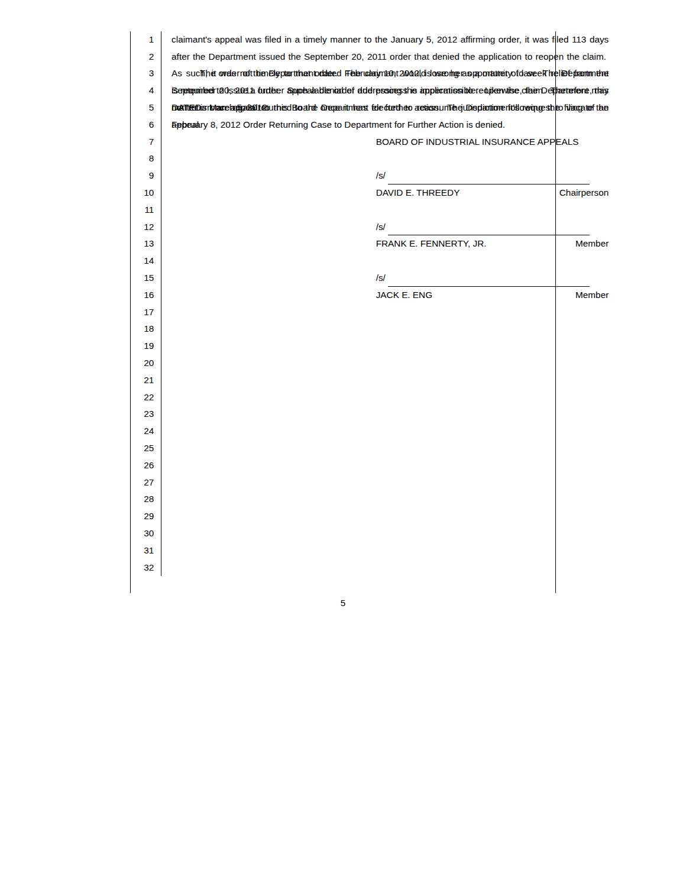1
2
3
4
5
6
7
8
9
10
11
12
13
14
15
16
17
18
19
20
21
22
23
24
25
26
27
28
29
30
31
32
claimant's appeal was filed in a timely manner to the January 5, 2012 affirming order, it was filed 113 days after the Department issued the September 20, 2011 order that denied the application to reopen the claim. As such, it was not timely to that order. The claimant would lose her opportunity to seek relief from the September 20, 2011 order. Such a denial of due process is impermissible. Likewise, the Department may not return an appeal to this Board once it has elected to reassume jurisdiction following the filing of an appeal.
The order of the Department dated February 10, 2012, is wrong as a matter of law. The Department is required to issue a further appealable order addressing the application to reopen the claim. Therefore, this matter is once again returned to the Department for further action. The Department's request to vacate the February 8, 2012 Order Returning Case to Department for Further Action is denied.
DATED: March 5, 2012.
BOARD OF INDUSTRIAL INSURANCE APPEALS
/s/
DAVID E. THREEDY Chairperson
/s/
FRANK E. FENNERTY, JR. Member
/s/
JACK E. ENG Member
5